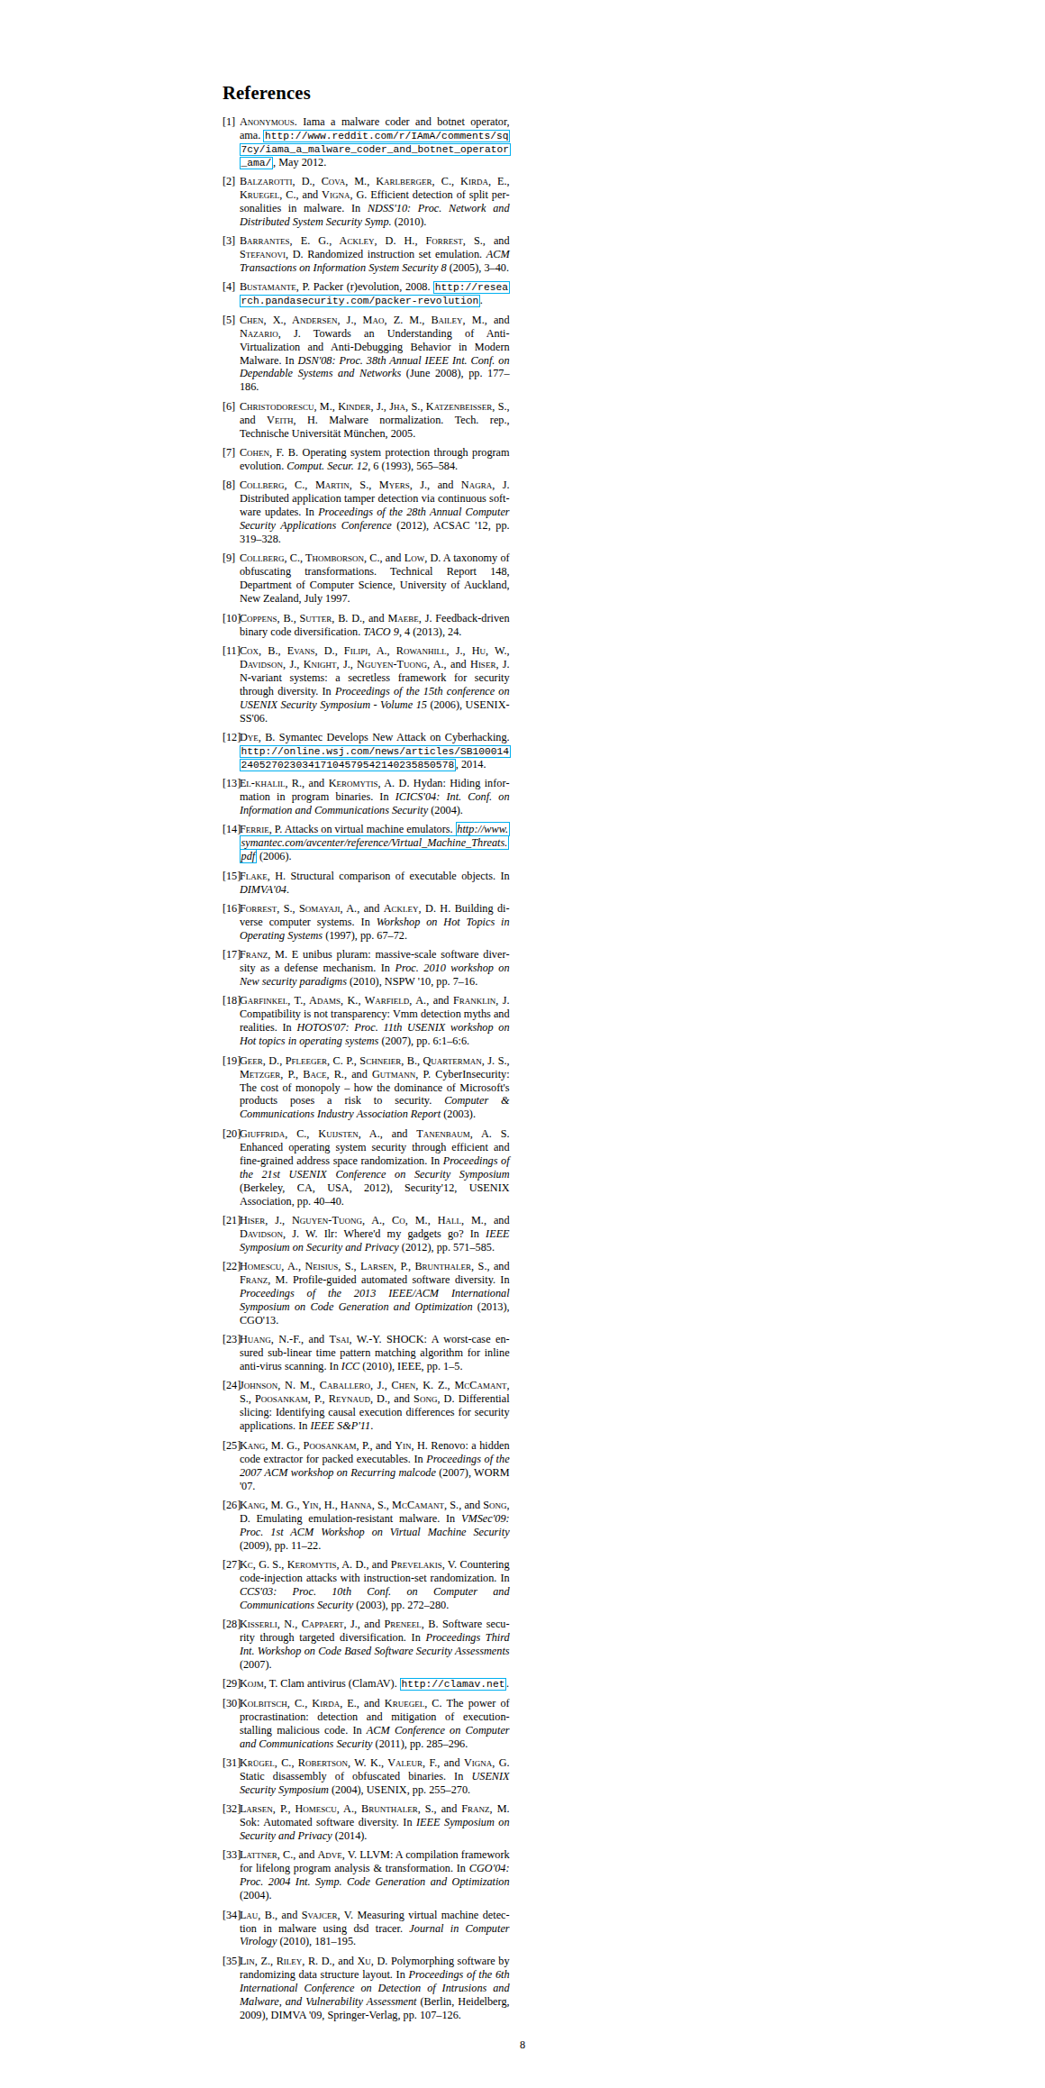References
[1] Anonymous. Iama a malware coder and botnet operator, ama. http://www.reddit.com/r/IAmA/comments/sq7cy/iama_a_malware_coder_and_botnet_operator_ama/, May 2012.
[2] Balzarotti, D., Cova, M., Karlberger, C., Kirda, E., Kruegel, C., and Vigna, G. Efficient detection of split personalities in malware. In NDSS'10: Proc. Network and Distributed System Security Symp. (2010).
[3] Barrantes, E. G., Ackley, D. H., Forrest, S., and Stefanovi, D. Randomized instruction set emulation. ACM Transactions on Information System Security 8 (2005), 3–40.
[4] Bustamante, P. Packer (r)evolution, 2008. http://research.pandasecurity.com/packer-revolution.
[5] Chen, X., Andersen, J., Mao, Z. M., Bailey, M., and Nazario, J. Towards an Understanding of Anti-Virtualization and Anti-Debugging Behavior in Modern Malware. In DSN'08: Proc. 38th Annual IEEE Int. Conf. on Dependable Systems and Networks (June 2008), pp. 177–186.
[6] Christodorescu, M., Kinder, J., Jha, S., Katzenbeisser, S., and Veith, H. Malware normalization. Tech. rep., Technische Universität München, 2005.
[7] Cohen, F. B. Operating system protection through program evolution. Comput. Secur. 12, 6 (1993), 565–584.
[8] Collberg, C., Martin, S., Myers, J., and Nagra, J. Distributed application tamper detection via continuous software updates. In Proceedings of the 28th Annual Computer Security Applications Conference (2012), ACSAC '12, pp. 319–328.
[9] Collberg, C., Thomborson, C., and Low, D. A taxonomy of obfuscating transformations. Technical Report 148, Department of Computer Science, University of Auckland, New Zealand, July 1997.
[10] Coppens, B., Sutter, B. D., and Maebe, J. Feedback-driven binary code diversification. TACO 9, 4 (2013), 24.
[11] Cox, B., Evans, D., Filipi, A., Rowanhill, J., Hu, W., Davidson, J., Knight, J., Nguyen-Tuong, A., and Hiser, J. N-variant systems: a secretless framework for security through diversity. In Proceedings of the 15th conference on USENIX Security Symposium - Volume 15 (2006), USENIX-SS'06.
[12] Dye, B. Symantec Develops New Attack on Cyberhacking. http://online.wsj.com/news/articles/SB10001424052702303417104579542140235850578, 2014.
[13] El-khalil, R., and Keromytis, A. D. Hydan: Hiding information in program binaries. In ICICS'04: Int. Conf. on Information and Communications Security (2004).
[14] Ferrie, P. Attacks on virtual machine emulators. http://www.symantec.com/avcenter/reference/Virtual_Machine_Threats.pdf (2006).
[15] Flake, H. Structural comparison of executable objects. In DIMVA'04.
[16] Forrest, S., Somayaji, A., and Ackley, D. H. Building diverse computer systems. In Workshop on Hot Topics in Operating Systems (1997), pp. 67–72.
[17] Franz, M. E unibus pluram: massive-scale software diversity as a defense mechanism. In Proc. 2010 workshop on New security paradigms (2010), NSPW '10, pp. 7–16.
[18] Garfinkel, T., Adams, K., Warfield, A., and Franklin, J. Compatibility is not transparency: Vmm detection myths and realities. In HOTOS'07: Proc. 11th USENIX workshop on Hot topics in operating systems (2007), pp. 6:1–6:6.
[19] Geer, D., Pfleeger, C. P., Schneier, B., Quarterman, J. S., Metzger, P., Bace, R., and Gutmann, P. CyberInsecurity: The cost of monopoly – how the dominance of Microsoft's products poses a risk to security. Computer & Communications Industry Association Report (2003).
[20] Giuffrida, C., Kuijsten, A., and Tanenbaum, A. S. Enhanced operating system security through efficient and fine-grained address space randomization. In Proceedings of the 21st USENIX Conference on Security Symposium (Berkeley, CA, USA, 2012), Security'12, USENIX Association, pp. 40–40.
[21] Hiser, J., Nguyen-Tuong, A., Co, M., Hall, M., and Davidson, J. W. Ilr: Where'd my gadgets go? In IEEE Symposium on Security and Privacy (2012), pp. 571–585.
[22] Homescu, A., Neisius, S., Larsen, P., Brunthaler, S., and Franz, M. Profile-guided automated software diversity. In Proceedings of the 2013 IEEE/ACM International Symposium on Code Generation and Optimization (2013), CGO'13.
[23] Huang, N.-F., and Tsai, W.-Y. SHOCK: A worst-case ensured sub-linear time pattern matching algorithm for inline anti-virus scanning. In ICC (2010), IEEE, pp. 1–5.
[24] Johnson, N. M., Caballero, J., Chen, K. Z., McCamant, S., Poosankam, P., Reynaud, D., and Song, D. Differential slicing: Identifying causal execution differences for security applications. In IEEE S&P'11.
[25] Kang, M. G., Poosankam, P., and Yin, H. Renovo: a hidden code extractor for packed executables. In Proceedings of the 2007 ACM workshop on Recurring malcode (2007), WORM '07.
[26] Kang, M. G., Yin, H., Hanna, S., McCamant, S., and Song, D. Emulating emulation-resistant malware. In VMSec'09: Proc. 1st ACM Workshop on Virtual Machine Security (2009), pp. 11–22.
[27] Kc, G. S., Keromytis, A. D., and Prevelakis, V. Countering code-injection attacks with instruction-set randomization. In CCS'03: Proc. 10th Conf. on Computer and Communications Security (2003), pp. 272–280.
[28] Kisserli, N., Cappaert, J., and Preneel, B. Software security through targeted diversification. In Proceedings Third Int. Workshop on Code Based Software Security Assessments (2007).
[29] Kojm, T. Clam antivirus (ClamAV). http://clamav.net.
[30] Kolbitsch, C., Kirda, E., and Kruegel, C. The power of procrastination: detection and mitigation of execution-stalling malicious code. In ACM Conference on Computer and Communications Security (2011), pp. 285–296.
[31] Krügel, C., Robertson, W. K., Valeur, F., and Vigna, G. Static disassembly of obfuscated binaries. In USENIX Security Symposium (2004), USENIX, pp. 255–270.
[32] Larsen, P., Homescu, A., Brunthaler, S., and Franz, M. Sok: Automated software diversity. In IEEE Symposium on Security and Privacy (2014).
[33] Lattner, C., and Adve, V. LLVM: A compilation framework for lifelong program analysis & transformation. In CGO'04: Proc. 2004 Int. Symp. Code Generation and Optimization (2004).
[34] Lau, B., and Svajcer, V. Measuring virtual machine detection in malware using dsd tracer. Journal in Computer Virology (2010), 181–195.
[35] Lin, Z., Riley, R. D., and Xu, D. Polymorphing software by randomizing data structure layout. In Proceedings of the 6th International Conference on Detection of Intrusions and Malware, and Vulnerability Assessment (Berlin, Heidelberg, 2009), DIMVA '09, Springer-Verlag, pp. 107–126.
8